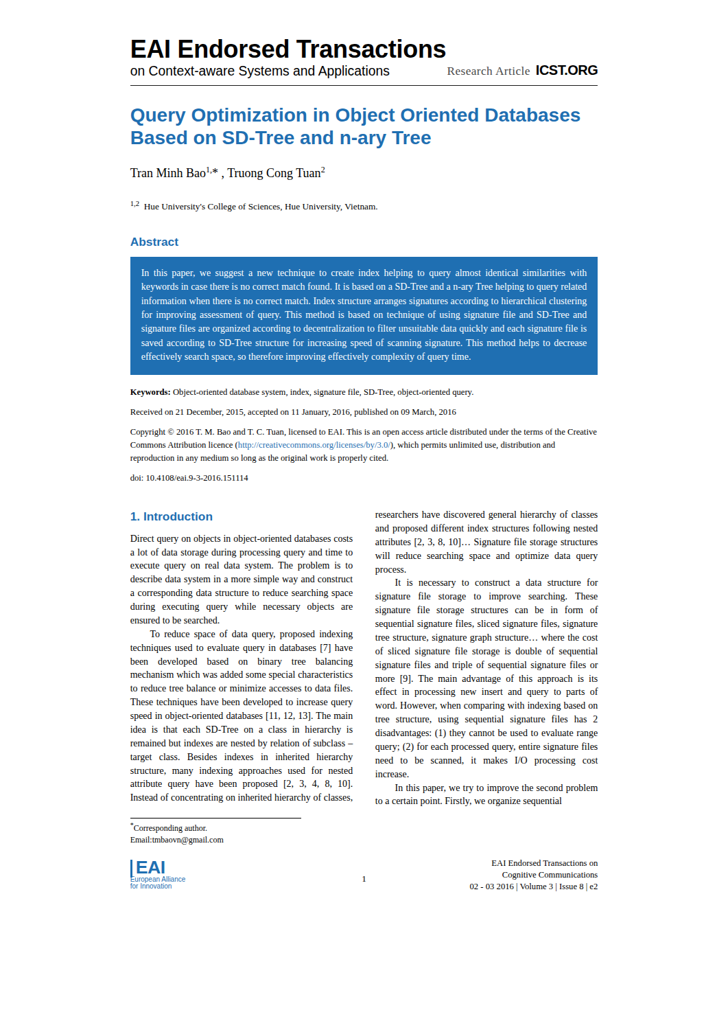EAI Endorsed Transactions
on Context-aware Systems and Applications
Research Article ICST.ORG
Query Optimization in Object Oriented Databases Based on SD-Tree and n-ary Tree
Tran Minh Bao1,* , Truong Cong Tuan2
1,2 Hue University's College of Sciences, Hue University, Vietnam.
Abstract
In this paper, we suggest a new technique to create index helping to query almost identical similarities with keywords in case there is no correct match found. It is based on a SD-Tree and a n-ary Tree helping to query related information when there is no correct match. Index structure arranges signatures according to hierarchical clustering for improving assessment of query. This method is based on technique of using signature file and SD-Tree and signature files are organized according to decentralization to filter unsuitable data quickly and each signature file is saved according to SD-Tree structure for increasing speed of scanning signature. This method helps to decrease effectively search space, so therefore improving effectively complexity of query time.
Keywords: Object-oriented database system, index, signature file, SD-Tree, object-oriented query.
Received on 21 December, 2015, accepted on 11 January, 2016, published on 09 March, 2016
Copyright © 2016 T. M. Bao and T. C. Tuan, licensed to EAI. This is an open access article distributed under the terms of the Creative Commons Attribution licence (http://creativecommons.org/licenses/by/3.0/), which permits unlimited use, distribution and reproduction in any medium so long as the original work is properly cited.
doi: 10.4108/eai.9-3-2016.151114
1. Introduction
Direct query on objects in object-oriented databases costs a lot of data storage during processing query and time to execute query on real data system. The problem is to describe data system in a more simple way and construct a corresponding data structure to reduce searching space during executing query while necessary objects are ensured to be searched.
To reduce space of data query, proposed indexing techniques used to evaluate query in databases [7] have been developed based on binary tree balancing mechanism which was added some special characteristics to reduce tree balance or minimize accesses to data files. These techniques have been developed to increase query speed in object-oriented databases [11, 12, 13]. The main idea is that each SD-Tree on a class in hierarchy is remained but indexes are nested by relation of subclass – target class. Besides indexes in inherited hierarchy structure, many indexing approaches used for nested attribute query have been proposed [2, 3, 4, 8, 10]. Instead of concentrating on inherited hierarchy of classes, researchers have discovered general hierarchy of classes and proposed different index structures following nested attributes [2, 3, 8, 10]… Signature file storage structures will reduce searching space and optimize data query process.
It is necessary to construct a data structure for signature file storage to improve searching. These signature file storage structures can be in form of sequential signature files, sliced signature files, signature tree structure, signature graph structure… where the cost of sliced signature file storage is double of sequential signature files and triple of sequential signature files or more [9]. The main advantage of this approach is its effect in processing new insert and query to parts of word. However, when comparing with indexing based on tree structure, using sequential signature files has 2 disadvantages: (1) they cannot be used to evaluate range query; (2) for each processed query, entire signature files need to be scanned, it makes I/O processing cost increase.
In this paper, we try to improve the second problem to a certain point. Firstly, we organize sequential
*Corresponding author. Email:tmbaovn@gmail.com
EAI European Alliance
for Innovation
1
EAI Endorsed Transactions on
Cognitive Communications
02 - 03 2016 | Volume 3 | Issue 8 | e2